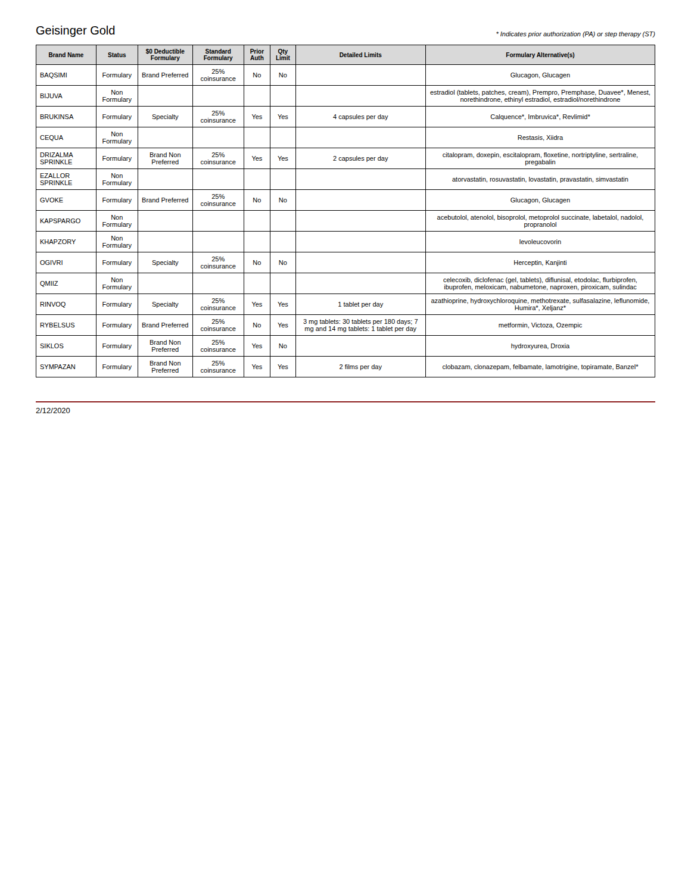Geisinger Gold
* Indicates prior authorization (PA) or step therapy (ST)
| Brand Name | Status | $0 Deductible Formulary | Standard Formulary | Prior Auth | Qty Limit | Detailed Limits | Formulary Alternative(s) |
| --- | --- | --- | --- | --- | --- | --- | --- |
| BAQSIMI | Formulary | Brand Preferred | 25% coinsurance | No | No | | Glucagon, Glucagen |
| BIJUVA | Non Formulary | | | | | | estradiol (tablets, patches, cream), Prempro, Premphase, Duavee*, Menest, norethindrone, ethinyl estradiol, estradiol/norethindrone |
| BRUKINSA | Formulary | Specialty | 25% coinsurance | Yes | Yes | 4 capsules per day | Calquence*, Imbruvica*, Revlimid* |
| CEQUA | Non Formulary | | | | | | Restasis, Xiidra |
| DRIZALMA SPRINKLE | Formulary | Brand Non Preferred | 25% coinsurance | Yes | Yes | 2 capsules per day | citalopram, doxepin, escitalopram, floxetine, nortriptyline, sertraline, pregabalin |
| EZALLOR SPRINKLE | Non Formulary | | | | | | atorvastatin, rosuvastatin, lovastatin, pravastatin, simvastatin |
| GVOKE | Formulary | Brand Preferred | 25% coinsurance | No | No | | Glucagon, Glucagen |
| KAPSPARGO | Non Formulary | | | | | | acebutolol, atenolol, bisoprolol, metoprolol succinate, labetalol, nadolol, propranolol |
| KHAPZORY | Non Formulary | | | | | | levoleucovorin |
| OGIVRI | Formulary | Specialty | 25% coinsurance | No | No | | Herceptin, Kanjinti |
| QMIIZ | Non Formulary | | | | | | celecoxib, diclofenac (gel, tablets), diflunisal, etodolac, flurbiprofen, ibuprofen, meloxicam, nabumetone, naproxen, piroxicam, sulindac |
| RINVOQ | Formulary | Specialty | 25% coinsurance | Yes | Yes | 1 tablet per day | azathioprine, hydroxychloroquine, methotrexate, sulfasalazine, leflunomide, Humira*, Xeljanz* |
| RYBELSUS | Formulary | Brand Preferred | 25% coinsurance | No | Yes | 3 mg tablets: 30 tablets per 180 days; 7 mg and 14 mg tablets: 1 tablet per day | metformin, Victoza, Ozempic |
| SIKLOS | Formulary | Brand Non Preferred | 25% coinsurance | Yes | No | | hydroxyurea, Droxia |
| SYMPAZAN | Formulary | Brand Non Preferred | 25% coinsurance | Yes | Yes | 2 films per day | clobazam, clonazepam, felbamate, lamotrigine, topiramate, Banzel* |
2/12/2020